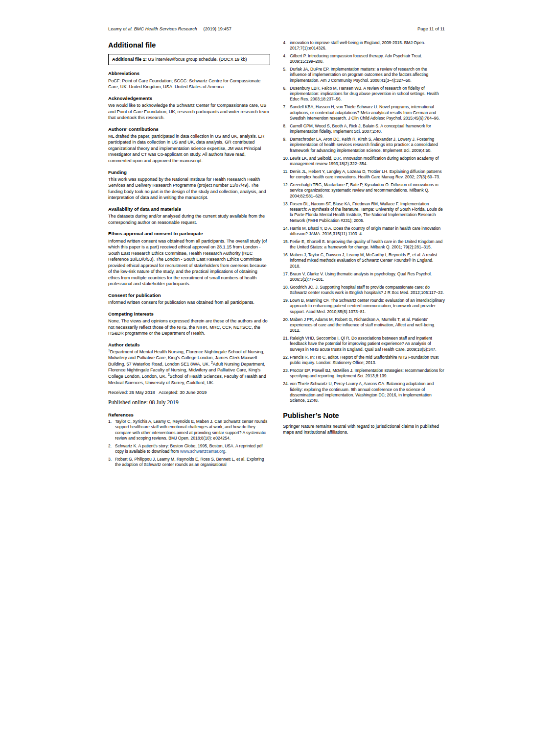Leamy et al. BMC Health Services Research (2019) 19:457
Page 11 of 11
Additional file
Additional file 1: US interview/focus group schedule. (DOCX 19 kb)
Abbreviations
PoCF: Point of Care Foundation; SCCC: Schwartz Centre for Compassionate Care; UK: United Kingdom; USA: United States of America
Acknowledgements
We would like to acknowledge the Schwartz Center for Compassionate care, US and Point of Care Foundation, UK, research participants and wider research team that undertook this research.
Authors’ contributions
ML drafted the paper, participated in data collection in US and UK, analysis. ER participated in data collection in US and UK, data analysis, GR contributed organizational theory and implementation science expertise, JM was Principal Investigator and CT was Co-applicant on study. All authors have read, commented upon and approved the manuscript.
Funding
This work was supported by the National Institute for Health Research Health Services and Delivery Research Programme (project number 13/07/49). The funding body took no part in the design of the study and collection, analysis, and interpretation of data and in writing the manuscript.
Availability of data and materials
The datasets during and/or analysed during the current study available from the corresponding author on reasonable request.
Ethics approval and consent to participate
Informed written consent was obtained from all participants. The overall study (of which this paper is a part) received ethical approval on 28.1.15 from London - South East Research Ethics Committee, Health Research Authority (REC Reference 18/LO/0/53). The London - South East Research Ethics Committee provided ethical approval for recruitment of stakeholders from overseas because of the low-risk nature of the study, and the practical implications of obtaining ethics from multiple countries for the recruitment of small numbers of health professional and stakeholder participants.
Consent for publication
Informed written consent for publication was obtained from all participants.
Competing interests
None. The views and opinions expressed therein are those of the authors and do not necessarily reflect those of the NHS, the NIHR, MRC, CCF, NETSCC, the HS&DR programme or the Department of Health.
Author details
1Department of Mental Health Nursing, Florence Nightingale School of Nursing, Midwifery and Palliative Care, King’s College London, James Clerk Maxwell Building, 57 Waterloo Road, London SE1 8WA, UK. 2Adult Nursing Department, Florence Nightingale Faculty of Nursing, Midwifery and Palliative Care, King’s College London, London, UK. 3School of Health Sciences, Faculty of Health and Medical Sciences, University of Surrey, Guildford, UK.
Received: 26 May 2018 Accepted: 30 June 2019
Published online: 08 July 2019
References
Taylor C, Xyrichis A, Leamy C, Reynolds E, Maben J. Can Schwartz center rounds support healthcare staff with emotional challenges at work, and how do they compare with other interventions aimed at providing similar support? A systematic review and scoping reviews. BMJ Open. 2018;8(10): e024254.
Schwartz K. A patient’s story: Boston Globe, 1995, Boston, USA. A reprinted pdf copy is available to download from www.schwartzcenter.org.
Robert G, Philippou J, Leamy M, Reynolds E, Ross S, Bennett L, et al. Exploring the adoption of Schwartz center rounds as an organisational
innovation to improve staff well-being in England, 2009-2015. BMJ Open. 2017;7(1):e014326.
Gilbert P. Introducing compassion focused therapy. Adv Psychiatr Treat. 2009;15:199–208.
Durlak JA, DuPre EP. Implementation matters: a review of research on the influence of implementation on program outcomes and the factors affecting implementation. Am J Community Psychol. 2008;41(3–4):327–50.
Dusenbury LBR, Falco M, Hansen WB. A review of research on fidelity of implementation: implications for drug abuse prevention in school settings. Health Educ Res. 2003;18:237–56.
Sundell KBA, Hasson H, von Thiele Schwarz U. Novel programs, international adoptions, or contextual adaptations? Meta-analytical results from German and Swedish intervention research. J Clin Child Adolesc Psychol. 2015;45(6):784–96.
Carroll CPM, Wood S, Booth A, Rick J, Balain S. A conceptual framework for implementation fidelity. Implement Sci. 2007;2:40.
Damschroder LA, Aron DC, Keith R, Kirsh S, Alexander J, Lowery J. Fostering implementation of health services research findings into practice: a consolidated framework for advancing implementation science. Implement Sci. 2009;4:50.
Lewis LK, and Seibold, D.R. Innovation modification during adoption academy of management review 1993;18(2):322–354.
Denis JL, Hebert Y, Langley A, Lozeau D, Trottier LH. Explaining diffusion patterns for complex health care innovations. Health Care Manag Rev. 2002; 27(3):60–73.
Greenhalgh TRG, Macfarlane F, Bate P, Kyriakidou O. Diffusion of innovations in service organizations: systematic review and recommendations. Milbank Q. 2004;82:581–629.
Fixsen DL, Naoom SF, Blase KA, Friedman RM, Wallace F. Implementation research: A synthesis of the literature. Tampa: University of South Florida, Louis de la Parte Florida Mental Health Institute, The National Implementation Research Network (FMHI Publication #231); 2005.
Harris M, Bhatti Y, D A. Does the country of origin matter in health care innovation diffusion? JAMA. 2016;315(11):1103–4.
Ferlie E, Shortell S. Improving the quality of health care in the United Kingdom and the United States: a framework for change. Milbank Q. 2001; 79(2):281–315.
Maben J, Taylor C, Dawson J, Leamy M, McCarthy I, Reynolds E, et al. A realist informed mixed methods evaluation of Schwartz Center Rounds® in England. 2018.
Braun V, Clarke V. Using thematic analysis in psychology. Qual Res Psychol. 2006;3(2):77–101.
Goodrich JC. J. Supporting hospital staff to provide compassionate care: do Schwartz center rounds work in English hospitals? J R Soc Med. 2012;105:117–22.
Lown B, Manning CF. The Schwartz center rounds: evaluation of an interdisciplinary approach to enhancing patient-centred communication, teamwork and provider support. Acad Med. 2010;85(6):1073–81.
Maben J PR, Adams M, Robert G, Richardson A, Murrells T, et al. Patients’ experiences of care and the influence of staff motivation, Affect and well-being. 2012.
Raleigh VHD, Seccombe I, Qi R. Do associations between staff and inpatient feedback have the potential for improving patient experience? An analysis of surveys in NHS acute trusts in England. Qual Saf Health Care. 2009;18(5):347.
Francis R. In: Ho C, editor. Report of the mid Staffordshire NHS Foundation trust public inquiry. London: Stationery Office; 2013.
Proctor EP, Powell BJ, McMillen J. Implementation strategies: recommendations for specifying and reporting. Implement Sci. 2013;8:139.
von Thiele Schwartz U, Percy-Laurry A, Aarons GA. Balancing adaptation and fidelity: exploring the continuum. 9th annual conference on the science of dissemination and implementation. Washington DC; 2016, in Implementation Science, 12:48.
Publisher’s Note
Springer Nature remains neutral with regard to jurisdictional claims in published maps and institutional affiliations.